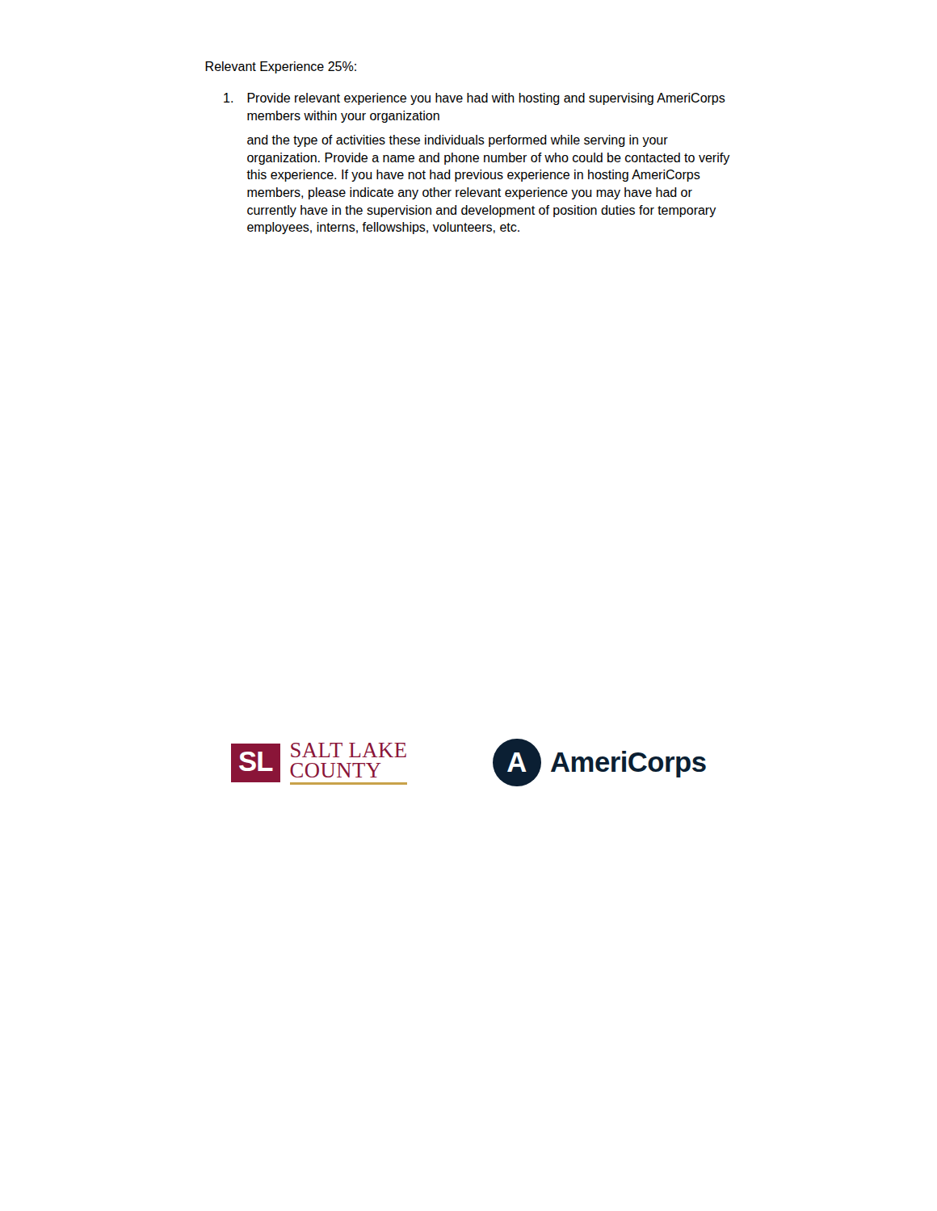Relevant Experience 25%:
Provide relevant experience you have had with hosting and supervising AmeriCorps members within your organization
and the type of activities these individuals performed while serving in your organization. Provide a name and phone number of who could be contacted to verify this experience. If you have not had previous experience in hosting AmeriCorps members, please indicate any other relevant experience you may have had or currently have in the supervision and development of position duties for temporary employees, interns, fellowships, volunteers, etc.
SL
SALT LAKE COUNTY
A
AmeriCorps